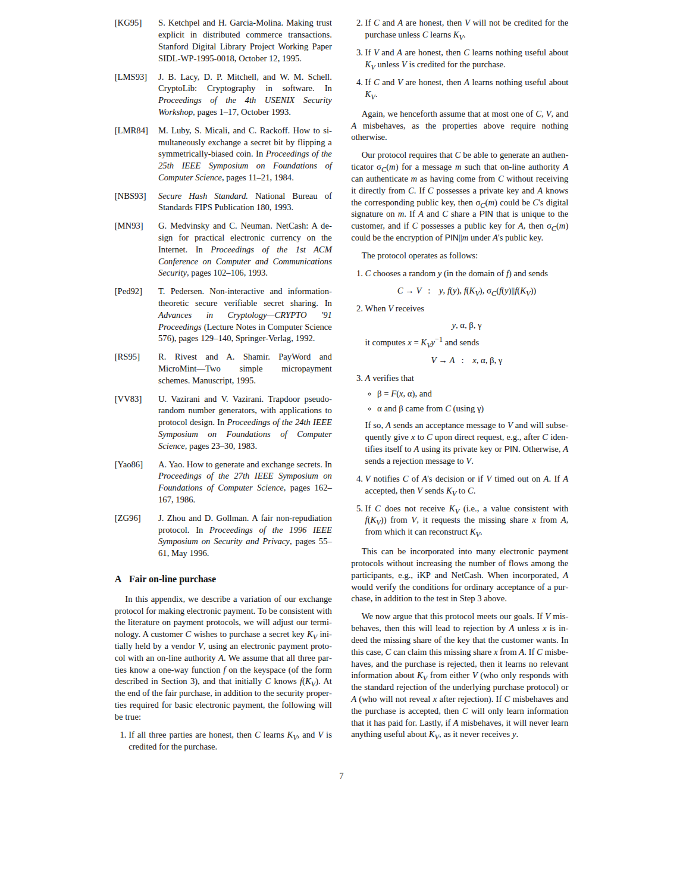[KG95] S. Ketchpel and H. Garcia-Molina. Making trust explicit in distributed commerce transactions. Stanford Digital Library Project Working Paper SIDL-WP-1995-0018, October 12, 1995.
[LMS93] J. B. Lacy, D. P. Mitchell, and W. M. Schell. CryptoLib: Cryptography in software. In Proceedings of the 4th USENIX Security Workshop, pages 1–17, October 1993.
[LMR84] M. Luby, S. Micali, and C. Rackoff. How to simultaneously exchange a secret bit by flipping a symmetrically-biased coin. In Proceedings of the 25th IEEE Symposium on Foundations of Computer Science, pages 11–21, 1984.
[NBS93] Secure Hash Standard. National Bureau of Standards FIPS Publication 180, 1993.
[MN93] G. Medvinsky and C. Neuman. NetCash: A design for practical electronic currency on the Internet. In Proceedings of the 1st ACM Conference on Computer and Communications Security, pages 102–106, 1993.
[Ped92] T. Pedersen. Non-interactive and information-theoretic secure verifiable secret sharing. In Advances in Cryptology—CRYPTO '91 Proceedings (Lecture Notes in Computer Science 576), pages 129–140, Springer-Verlag, 1992.
[RS95] R. Rivest and A. Shamir. PayWord and MicroMint—Two simple micropayment schemes. Manuscript, 1995.
[VV83] U. Vazirani and V. Vazirani. Trapdoor pseudo-random number generators, with applications to protocol design. In Proceedings of the 24th IEEE Symposium on Foundations of Computer Science, pages 23–30, 1983.
[Yao86] A. Yao. How to generate and exchange secrets. In Proceedings of the 27th IEEE Symposium on Foundations of Computer Science, pages 162–167, 1986.
[ZG96] J. Zhou and D. Gollman. A fair non-repudiation protocol. In Proceedings of the 1996 IEEE Symposium on Security and Privacy, pages 55–61, May 1996.
AFair on-line purchase
In this appendix, we describe a variation of our exchange protocol for making electronic payment. To be consistent with the literature on payment protocols, we will adjust our terminology. A customer C wishes to purchase a secret key KV initially held by a vendor V, using an electronic payment protocol with an on-line authority A. We assume that all three parties know a one-way function f on the keyspace (of the form described in Section 3), and that initially C knows f(KV). At the end of the fair purchase, in addition to the security properties required for basic electronic payment, the following will be true:
If all three parties are honest, then C learns KV, and V is credited for the purchase.
If C and A are honest, then V will not be credited for the purchase unless C learns KV.
If V and A are honest, then C learns nothing useful about KV unless V is credited for the purchase.
If C and V are honest, then A learns nothing useful about KV.
Again, we henceforth assume that at most one of C, V, and A misbehaves, as the properties above require nothing otherwise.
Our protocol requires that C be able to generate an authenticator σC(m) for a message m such that on-line authority A can authenticate m as having come from C without receiving it directly from C. If C possesses a private key and A knows the corresponding public key, then σC(m) could be C's digital signature on m. If A and C share a PIN that is unique to the customer, and if C possesses a public key for A, then σC(m) could be the encryption of PIN||m under A's public key.
The protocol operates as follows:
C chooses a random y (in the domain of f) and sends
C → V : y, f(y), f(KV), σC(f(y)||f(KV))
When V receives
y, α, β, γ
it computes x = KV y−1 and sends
V → A : x, α, β, γ
A verifies that
β = F(x, α), and
α and β came from C (using γ)
If so, A sends an acceptance message to V and will subsequently give x to C upon direct request, e.g., after C identifies itself to A using its private key or PIN. Otherwise, A sends a rejection message to V.
V notifies C of A's decision or if V timed out on A. If A accepted, then V sends KV to C.
If C does not receive KV (i.e., a value consistent with f(KV)) from V, it requests the missing share x from A, from which it can reconstruct KV.
This can be incorporated into many electronic payment protocols without increasing the number of flows among the participants, e.g., iKP and NetCash. When incorporated, A would verify the conditions for ordinary acceptance of a purchase, in addition to the test in Step 3 above.
We now argue that this protocol meets our goals. If V misbehaves, then this will lead to rejection by A unless x is indeed the missing share of the key that the customer wants. In this case, C can claim this missing share x from A. If C misbehaves, and the purchase is rejected, then it learns no relevant information about KV from either V (who only responds with the standard rejection of the underlying purchase protocol) or A (who will not reveal x after rejection). If C misbehaves and the purchase is accepted, then C will only learn information that it has paid for. Lastly, if A misbehaves, it will never learn anything useful about KV, as it never receives y.
7